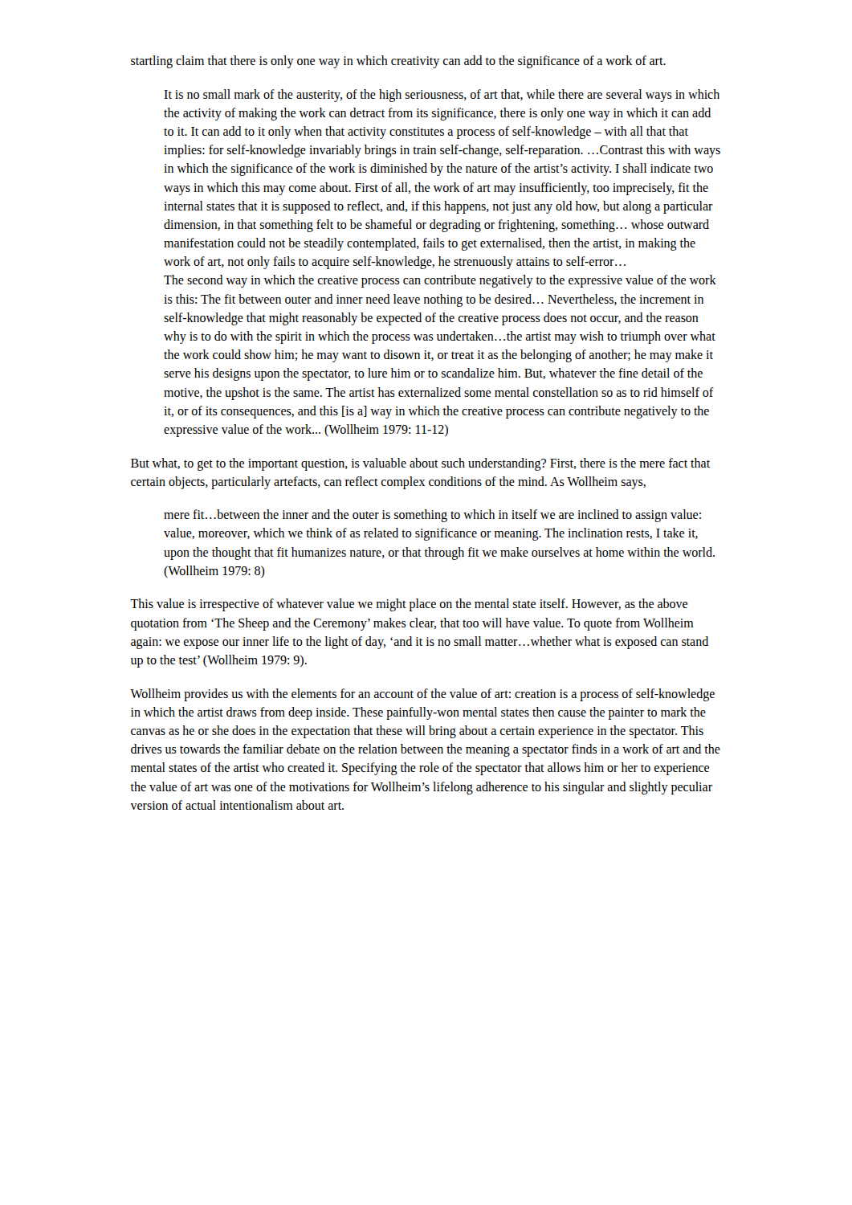startling claim that there is only one way in which creativity can add to the significance of a work of art.
It is no small mark of the austerity, of the high seriousness, of art that, while there are several ways in which the activity of making the work can detract from its significance, there is only one way in which it can add to it. It can add to it only when that activity constitutes a process of self-knowledge – with all that that implies: for self-knowledge invariably brings in train self-change, self-reparation. …Contrast this with ways in which the significance of the work is diminished by the nature of the artist’s activity. I shall indicate two ways in which this may come about. First of all, the work of art may insufficiently, too imprecisely, fit the internal states that it is supposed to reflect, and, if this happens, not just any old how, but along a particular dimension, in that something felt to be shameful or degrading or frightening, something… whose outward manifestation could not be steadily contemplated, fails to get externalised, then the artist, in making the work of art, not only fails to acquire self-knowledge, he strenuously attains to self-error…
The second way in which the creative process can contribute negatively to the expressive value of the work is this: The fit between outer and inner need leave nothing to be desired… Nevertheless, the increment in self-knowledge that might reasonably be expected of the creative process does not occur, and the reason why is to do with the spirit in which the process was undertaken…the artist may wish to triumph over what the work could show him; he may want to disown it, or treat it as the belonging of another; he may make it serve his designs upon the spectator, to lure him or to scandalize him. But, whatever the fine detail of the motive, the upshot is the same. The artist has externalized some mental constellation so as to rid himself of it, or of its consequences, and this [is a] way in which the creative process can contribute negatively to the expressive value of the work... (Wollheim 1979: 11-12)
But what, to get to the important question, is valuable about such understanding? First, there is the mere fact that certain objects, particularly artefacts, can reflect complex conditions of the mind. As Wollheim says,
mere fit…between the inner and the outer is something to which in itself we are inclined to assign value: value, moreover, which we think of as related to significance or meaning. The inclination rests, I take it, upon the thought that fit humanizes nature, or that through fit we make ourselves at home within the world. (Wollheim 1979: 8)
This value is irrespective of whatever value we might place on the mental state itself. However, as the above quotation from ‘The Sheep and the Ceremony’ makes clear, that too will have value. To quote from Wollheim again: we expose our inner life to the light of day, ‘and it is no small matter…whether what is exposed can stand up to the test’ (Wollheim 1979: 9).
Wollheim provides us with the elements for an account of the value of art: creation is a process of self-knowledge in which the artist draws from deep inside. These painfully-won mental states then cause the painter to mark the canvas as he or she does in the expectation that these will bring about a certain experience in the spectator. This drives us towards the familiar debate on the relation between the meaning a spectator finds in a work of art and the mental states of the artist who created it. Specifying the role of the spectator that allows him or her to experience the value of art was one of the motivations for Wollheim’s lifelong adherence to his singular and slightly peculiar version of actual intentionalism about art.